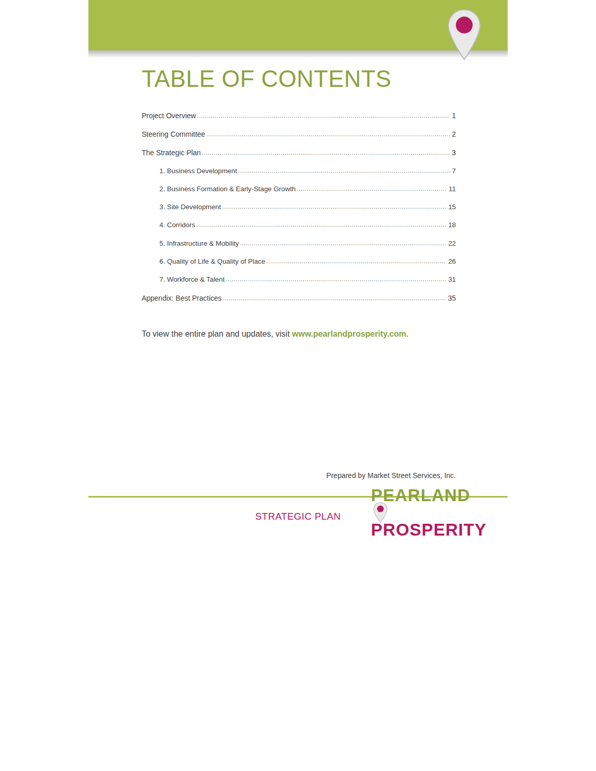TABLE OF CONTENTS
Project Overview .................................................................................................................................................................................. 1
Steering Committee .............................................................................................................................................................................. 2
The Strategic Plan ................................................................................................................................................................................ 3
1. Business Development ................................................................................................................................................................. 7
2. Business Formation & Early-Stage Growth ......................................................................................................... 11
3. Site Development ......................................................................................................................................................... 15
4. Corridors ....................................................................................................................................................................... 18
5. Infrastructure & Mobility ............................................................................................................................................. 22
6. Quality of Life & Quality of Place ................................................................................................................. 26
7. Workforce & Talent ..................................................................................................................................................... 31
Appendix: Best Practices ................................................................................................................................................. 35
To view the entire plan and updates, visit www.pearlandprosperity.com.
Prepared by Market Street Services, Inc.
STRATEGIC PLAN
PEARLAND PROSPERITY